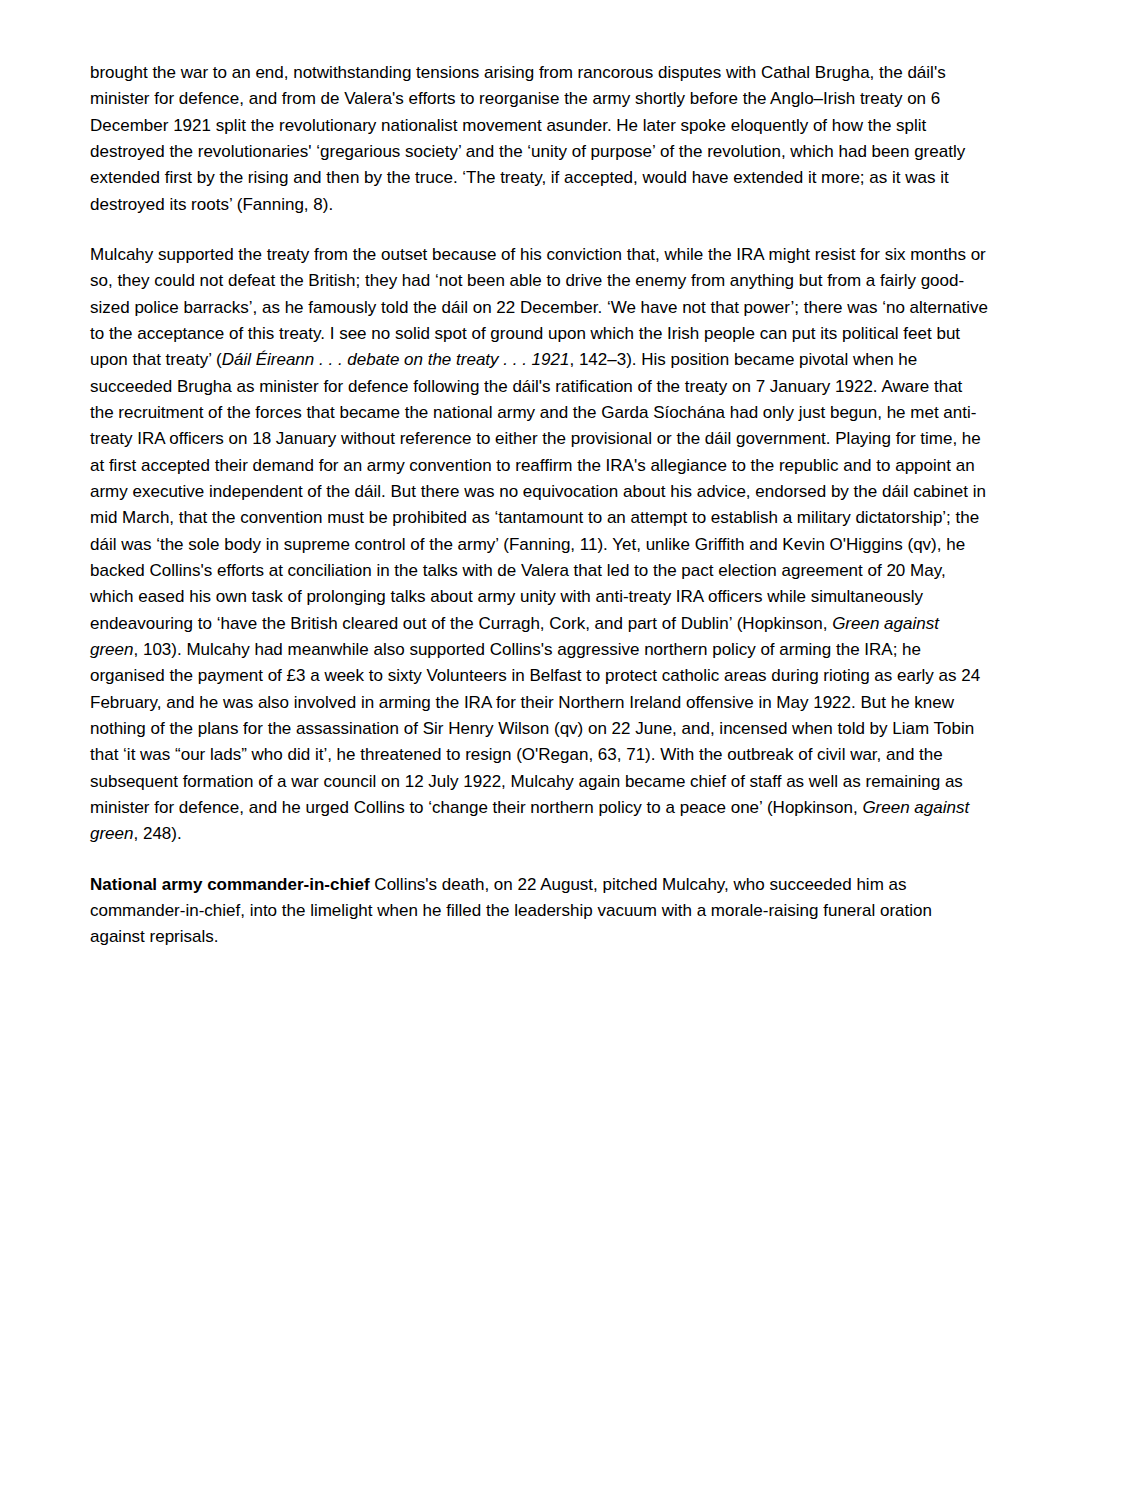brought the war to an end, notwithstanding tensions arising from rancorous disputes with Cathal Brugha, the dáil's minister for defence, and from de Valera's efforts to reorganise the army shortly before the Anglo–Irish treaty on 6 December 1921 split the revolutionary nationalist movement asunder. He later spoke eloquently of how the split destroyed the revolutionaries' ‘gregarious society’ and the ‘unity of purpose’ of the revolution, which had been greatly extended first by the rising and then by the truce. ‘The treaty, if accepted, would have extended it more; as it was it destroyed its roots’ (Fanning, 8).
Mulcahy supported the treaty from the outset because of his conviction that, while the IRA might resist for six months or so, they could not defeat the British; they had ‘not been able to drive the enemy from anything but from a fairly good-sized police barracks’, as he famously told the dáil on 22 December. ‘We have not that power’; there was ‘no alternative to the acceptance of this treaty. I see no solid spot of ground upon which the Irish people can put its political feet but upon that treaty’ (Dáil Éireann . . . debate on the treaty . . . 1921, 142–3). His position became pivotal when he succeeded Brugha as minister for defence following the dáil's ratification of the treaty on 7 January 1922. Aware that the recruitment of the forces that became the national army and the Garda Síochána had only just begun, he met anti-treaty IRA officers on 18 January without reference to either the provisional or the dáil government. Playing for time, he at first accepted their demand for an army convention to reaffirm the IRA's allegiance to the republic and to appoint an army executive independent of the dáil. But there was no equivocation about his advice, endorsed by the dáil cabinet in mid March, that the convention must be prohibited as ‘tantamount to an attempt to establish a military dictatorship’; the dáil was ‘the sole body in supreme control of the army’ (Fanning, 11). Yet, unlike Griffith and Kevin O'Higgins (qv), he backed Collins's efforts at conciliation in the talks with de Valera that led to the pact election agreement of 20 May, which eased his own task of prolonging talks about army unity with anti-treaty IRA officers while simultaneously endeavouring to ‘have the British cleared out of the Curragh, Cork, and part of Dublin’ (Hopkinson, Green against green, 103). Mulcahy had meanwhile also supported Collins's aggressive northern policy of arming the IRA; he organised the payment of £3 a week to sixty Volunteers in Belfast to protect catholic areas during rioting as early as 24 February, and he was also involved in arming the IRA for their Northern Ireland offensive in May 1922. But he knew nothing of the plans for the assassination of Sir Henry Wilson (qv) on 22 June, and, incensed when told by Liam Tobin that ‘it was “our lads” who did it’, he threatened to resign (O'Regan, 63, 71). With the outbreak of civil war, and the subsequent formation of a war council on 12 July 1922, Mulcahy again became chief of staff as well as remaining as minister for defence, and he urged Collins to ‘change their northern policy to a peace one’ (Hopkinson, Green against green, 248).
National army commander-in-chief Collins's death, on 22 August, pitched Mulcahy, who succeeded him as commander-in-chief, into the limelight when he filled the leadership vacuum with a morale-raising funeral oration against reprisals.